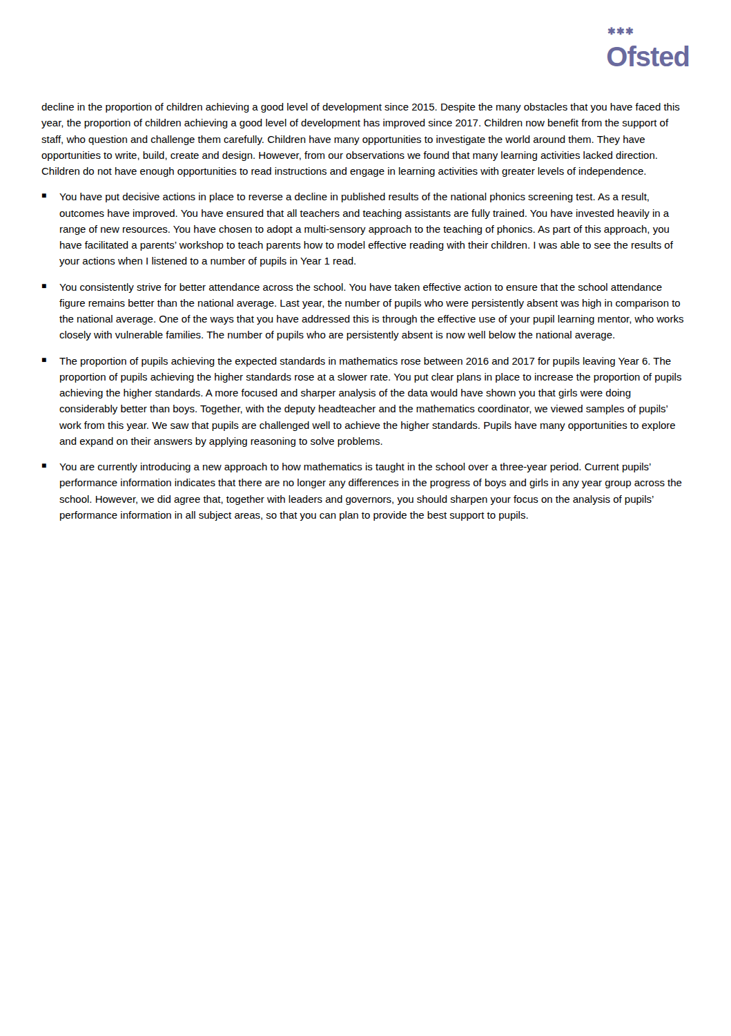✱✱✱ Ofsted
decline in the proportion of children achieving a good level of development since 2015. Despite the many obstacles that you have faced this year, the proportion of children achieving a good level of development has improved since 2017. Children now benefit from the support of staff, who question and challenge them carefully. Children have many opportunities to investigate the world around them. They have opportunities to write, build, create and design. However, from our observations we found that many learning activities lacked direction. Children do not have enough opportunities to read instructions and engage in learning activities with greater levels of independence.
You have put decisive actions in place to reverse a decline in published results of the national phonics screening test. As a result, outcomes have improved. You have ensured that all teachers and teaching assistants are fully trained. You have invested heavily in a range of new resources. You have chosen to adopt a multi-sensory approach to the teaching of phonics. As part of this approach, you have facilitated a parents’ workshop to teach parents how to model effective reading with their children. I was able to see the results of your actions when I listened to a number of pupils in Year 1 read.
You consistently strive for better attendance across the school. You have taken effective action to ensure that the school attendance figure remains better than the national average. Last year, the number of pupils who were persistently absent was high in comparison to the national average. One of the ways that you have addressed this is through the effective use of your pupil learning mentor, who works closely with vulnerable families. The number of pupils who are persistently absent is now well below the national average.
The proportion of pupils achieving the expected standards in mathematics rose between 2016 and 2017 for pupils leaving Year 6. The proportion of pupils achieving the higher standards rose at a slower rate. You put clear plans in place to increase the proportion of pupils achieving the higher standards. A more focused and sharper analysis of the data would have shown you that girls were doing considerably better than boys. Together, with the deputy headteacher and the mathematics coordinator, we viewed samples of pupils’ work from this year. We saw that pupils are challenged well to achieve the higher standards. Pupils have many opportunities to explore and expand on their answers by applying reasoning to solve problems.
You are currently introducing a new approach to how mathematics is taught in the school over a three-year period. Current pupils’ performance information indicates that there are no longer any differences in the progress of boys and girls in any year group across the school. However, we did agree that, together with leaders and governors, you should sharpen your focus on the analysis of pupils’ performance information in all subject areas, so that you can plan to provide the best support to pupils.